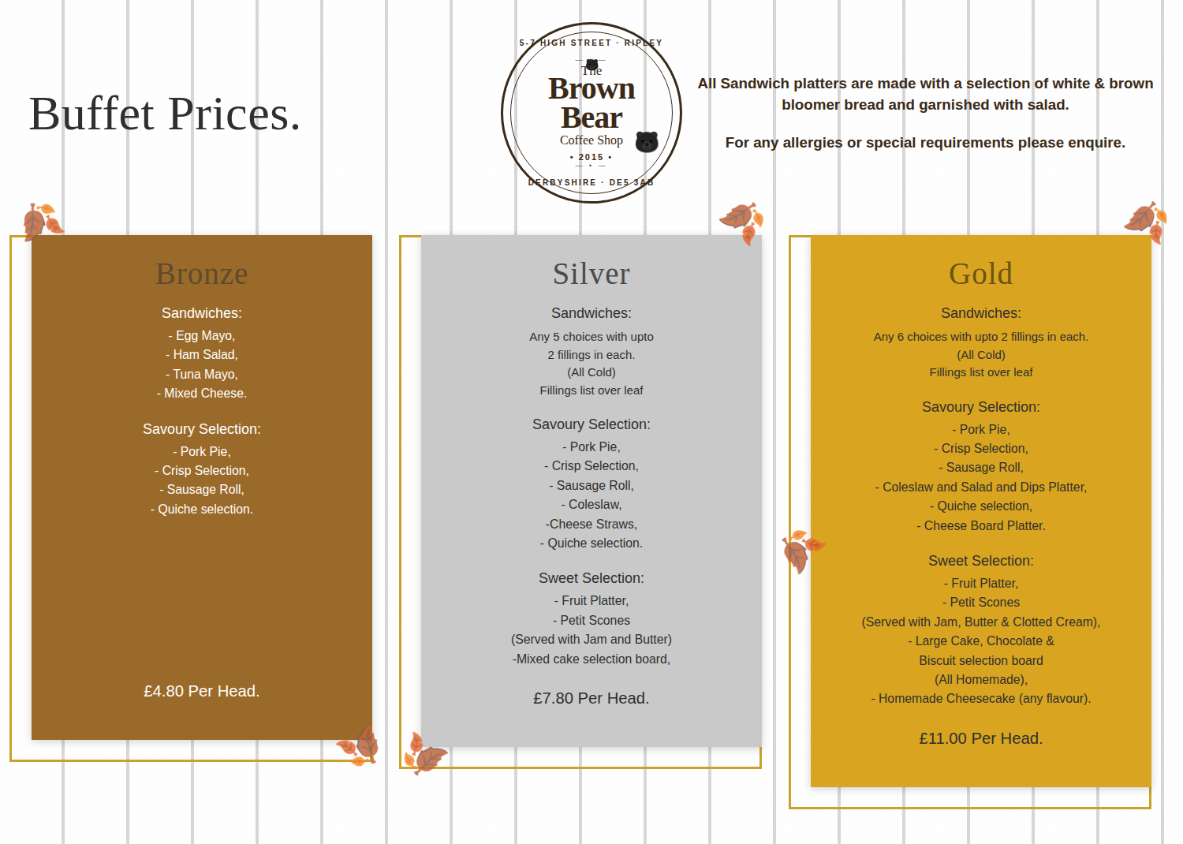Buffet Prices.
5-7 High Street · Ripley 🐻 — • — The Brown Bear Coffee Shop • 2015 • — • — Derbyshire · DE5 3AB 🐻
All Sandwich platters are made with a selection of white & brown bloomer bread and garnished with salad.
For any allergies or special requirements please enquire.
🍂 🍂
Bronze
Sandwiches:
- Egg Mayo,
- Ham Salad,
- Tuna Mayo,
- Mixed Cheese.
Savoury Selection:
- Pork Pie,
- Crisp Selection,
- Sausage Roll,
- Quiche selection.
£4.80 Per Head.
🍂 🍂
Silver
Sandwiches:
Any 5 choices with upto
2 fillings in each.
(All Cold)
Fillings list over leaf
Savoury Selection:
- Pork Pie,
- Crisp Selection,
- Sausage Roll,
- Coleslaw,
-Cheese Straws,
- Quiche selection.
Sweet Selection:
- Fruit Platter,
- Petit Scones
(Served with Jam and Butter)
-Mixed cake selection board,
£7.80 Per Head.
🍂 🍂
Gold
Sandwiches:
Any 6 choices with upto 2 fillings in each.
(All Cold)
Fillings list over leaf
Savoury Selection:
- Pork Pie,
- Crisp Selection,
- Sausage Roll,
- Coleslaw and Salad and Dips Platter,
- Quiche selection,
- Cheese Board Platter.
Sweet Selection:
- Fruit Platter,
- Petit Scones
(Served with Jam, Butter & Clotted Cream),
- Large Cake, Chocolate &
Biscuit selection board
(All Homemade),
- Homemade Cheesecake (any flavour).
£11.00 Per Head.